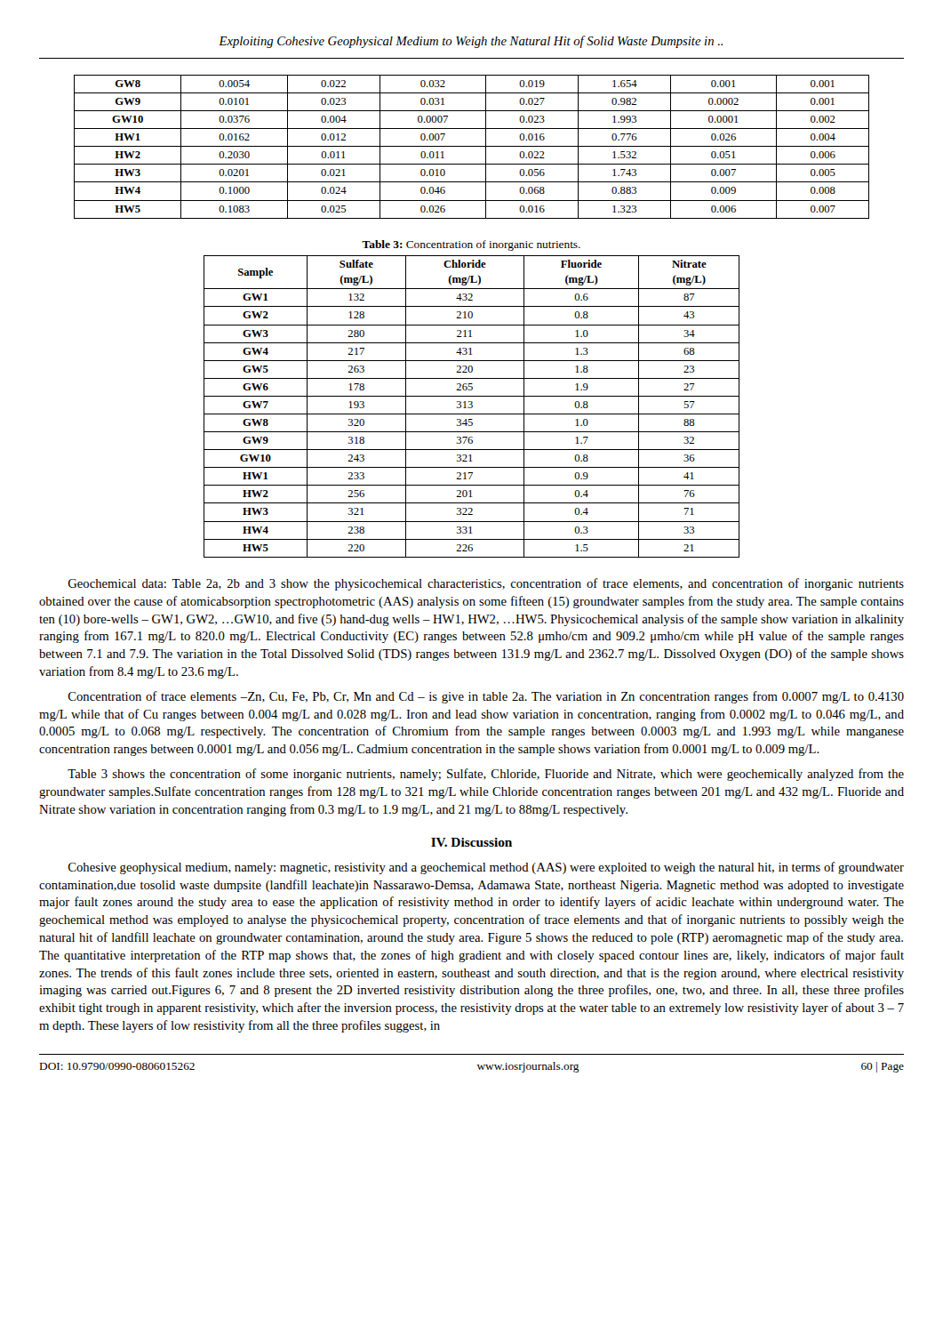Exploiting Cohesive Geophysical Medium to Weigh the Natural Hit of Solid Waste Dumpsite in ..
| GW8 | 0.0054 | 0.022 | 0.032 | 0.019 | 1.654 | 0.001 | 0.001 |
| GW9 | 0.0101 | 0.023 | 0.031 | 0.027 | 0.982 | 0.0002 | 0.001 |
| GW10 | 0.0376 | 0.004 | 0.0007 | 0.023 | 1.993 | 0.0001 | 0.002 |
| HW1 | 0.0162 | 0.012 | 0.007 | 0.016 | 0.776 | 0.026 | 0.004 |
| HW2 | 0.2030 | 0.011 | 0.011 | 0.022 | 1.532 | 0.051 | 0.006 |
| HW3 | 0.0201 | 0.021 | 0.010 | 0.056 | 1.743 | 0.007 | 0.005 |
| HW4 | 0.1000 | 0.024 | 0.046 | 0.068 | 0.883 | 0.009 | 0.008 |
| HW5 | 0.1083 | 0.025 | 0.026 | 0.016 | 1.323 | 0.006 | 0.007 |
Table 3: Concentration of inorganic nutrients.
| Sample | Sulfate (mg/L) | Chloride (mg/L) | Fluoride (mg/L) | Nitrate (mg/L) |
| --- | --- | --- | --- | --- |
| GW1 | 132 | 432 | 0.6 | 87 |
| GW2 | 128 | 210 | 0.8 | 43 |
| GW3 | 280 | 211 | 1.0 | 34 |
| GW4 | 217 | 431 | 1.3 | 68 |
| GW5 | 263 | 220 | 1.8 | 23 |
| GW6 | 178 | 265 | 1.9 | 27 |
| GW7 | 193 | 313 | 0.8 | 57 |
| GW8 | 320 | 345 | 1.0 | 88 |
| GW9 | 318 | 376 | 1.7 | 32 |
| GW10 | 243 | 321 | 0.8 | 36 |
| HW1 | 233 | 217 | 0.9 | 41 |
| HW2 | 256 | 201 | 0.4 | 76 |
| HW3 | 321 | 322 | 0.4 | 71 |
| HW4 | 238 | 331 | 0.3 | 33 |
| HW5 | 220 | 226 | 1.5 | 21 |
Geochemical data: Table 2a, 2b and 3 show the physicochemical characteristics, concentration of trace elements, and concentration of inorganic nutrients obtained over the cause of atomicabsorption spectrophotometric (AAS) analysis on some fifteen (15) groundwater samples from the study area. The sample contains ten (10) bore-wells – GW1, GW2, …GW10, and five (5) hand-dug wells – HW1, HW2, …HW5. Physicochemical analysis of the sample show variation in alkalinity ranging from 167.1 mg/L to 820.0 mg/L. Electrical Conductivity (EC) ranges between 52.8 μmho/cm and 909.2 μmho/cm while pH value of the sample ranges between 7.1 and 7.9. The variation in the Total Dissolved Solid (TDS) ranges between 131.9 mg/L and 2362.7 mg/L. Dissolved Oxygen (DO) of the sample shows variation from 8.4 mg/L to 23.6 mg/L.
Concentration of trace elements –Zn, Cu, Fe, Pb, Cr, Mn and Cd – is give in table 2a. The variation in Zn concentration ranges from 0.0007 mg/L to 0.4130 mg/L while that of Cu ranges between 0.004 mg/L and 0.028 mg/L. Iron and lead show variation in concentration, ranging from 0.0002 mg/L to 0.046 mg/L, and 0.0005 mg/L to 0.068 mg/L respectively. The concentration of Chromium from the sample ranges between 0.0003 mg/L and 1.993 mg/L while manganese concentration ranges between 0.0001 mg/L and 0.056 mg/L. Cadmium concentration in the sample shows variation from 0.0001 mg/L to 0.009 mg/L.
Table 3 shows the concentration of some inorganic nutrients, namely; Sulfate, Chloride, Fluoride and Nitrate, which were geochemically analyzed from the groundwater samples.Sulfate concentration ranges from 128 mg/L to 321 mg/L while Chloride concentration ranges between 201 mg/L and 432 mg/L. Fluoride and Nitrate show variation in concentration ranging from 0.3 mg/L to 1.9 mg/L, and 21 mg/L to 88mg/L respectively.
IV. Discussion
Cohesive geophysical medium, namely: magnetic, resistivity and a geochemical method (AAS) were exploited to weigh the natural hit, in terms of groundwater contamination,due tosolid waste dumpsite (landfill leachate)in Nassarawo-Demsa, Adamawa State, northeast Nigeria. Magnetic method was adopted to investigate major fault zones around the study area to ease the application of resistivity method in order to identify layers of acidic leachate within underground water. The geochemical method was employed to analyse the physicochemical property, concentration of trace elements and that of inorganic nutrients to possibly weigh the natural hit of landfill leachate on groundwater contamination, around the study area. Figure 5 shows the reduced to pole (RTP) aeromagnetic map of the study area. The quantitative interpretation of the RTP map shows that, the zones of high gradient and with closely spaced contour lines are, likely, indicators of major fault zones. The trends of this fault zones include three sets, oriented in eastern, southeast and south direction, and that is the region around, where electrical resistivity imaging was carried out.Figures 6, 7 and 8 present the 2D inverted resistivity distribution along the three profiles, one, two, and three. In all, these three profiles exhibit tight trough in apparent resistivity, which after the inversion process, the resistivity drops at the water table to an extremely low resistivity layer of about 3 – 7 m depth. These layers of low resistivity from all the three profiles suggest, in
DOI: 10.9790/0990-0806015262 www.iosrjournals.org 60 | Page